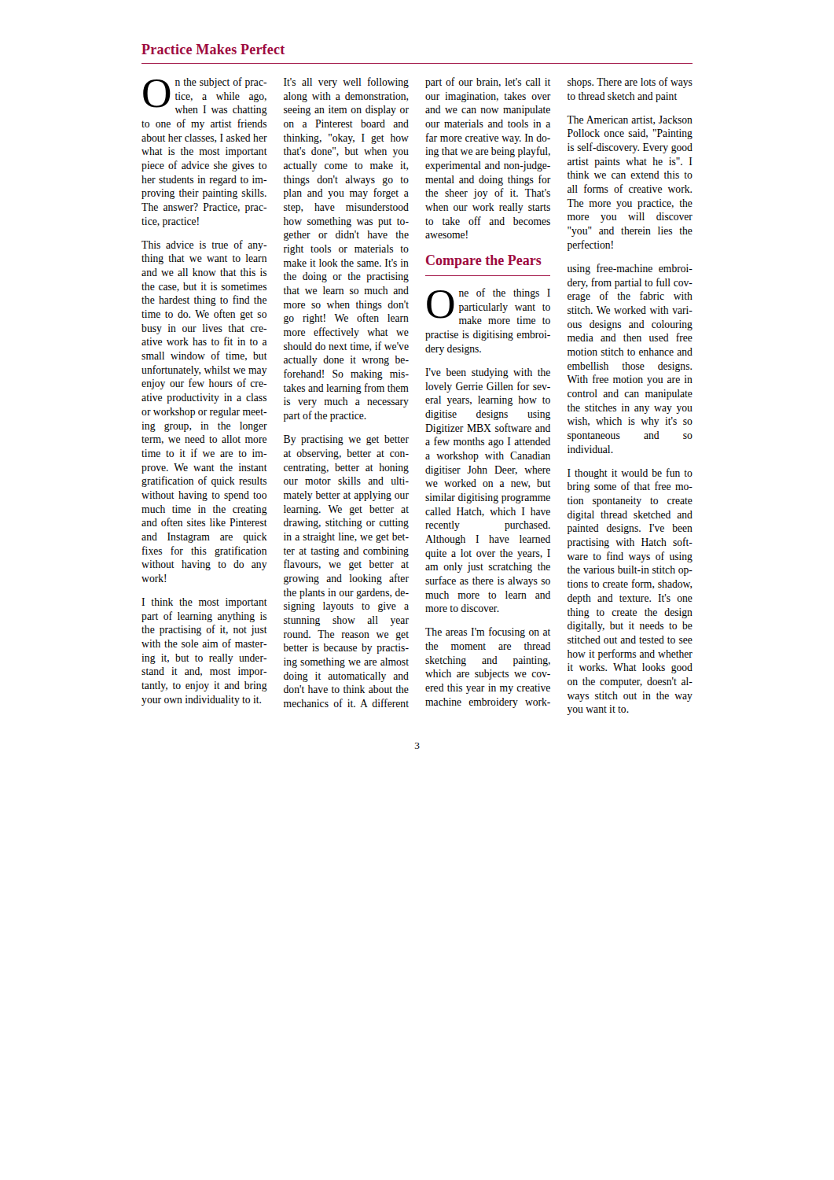Practice Makes Perfect
On the subject of practice, a while ago, when I was chatting to one of my artist friends about her classes, I asked her what is the most important piece of advice she gives to her students in regard to improving their painting skills. The answer? Practice, practice, practice!
This advice is true of anything that we want to learn and we all know that this is the case, but it is sometimes the hardest thing to find the time to do. We often get so busy in our lives that creative work has to fit in to a small window of time, but unfortunately, whilst we may enjoy our few hours of creative productivity in a class or workshop or regular meeting group, in the longer term, we need to allot more time to it if we are to improve. We want the instant gratification of quick results without having to spend too much time in the creating and often sites like Pinterest and Instagram are quick fixes for this gratification without having to do any work!
I think the most important part of learning anything is the practising of it, not just with the sole aim of mastering it, but to really understand it and, most importantly, to enjoy it and bring your own individuality to it.
It's all very well following along with a demonstration, seeing an item on display or on a Pinterest board and thinking, "okay, I get how that's done", but when you actually come to make it, things don't always go to plan and you may forget a step, have misunderstood how something was put together or didn't have the right tools or materials to make it look the same. It's in the doing or the practising that we learn so much and more so when things don't go right! We often learn more effectively what we should do next time, if we've actually done it wrong beforehand! So making mistakes and learning from them is very much a necessary part of the practice.
By practising we get better at observing, better at concentrating, better at honing our motor skills and ultimately better at applying our learning. We get better at drawing, stitching or cutting in a straight line, we get better at tasting and combining flavours, we get better at growing and looking after the plants in our gardens, designing layouts to give a stunning show all year round. The reason we get better is because by practising something we are almost doing it automatically and don't have to think about the mechanics of it. A different part of our brain, let's call it our imagination, takes over and we can now manipulate our materials and tools in a far more creative way. In doing that we are being playful, experimental and non-judgemental and doing things for the sheer joy of it. That's when our work really starts to take off and becomes awesome!
Compare the Pears
One of the things I particularly want to make more time to practise is digitising embroidery designs.
I've been studying with the lovely Gerrie Gillen for several years, learning how to digitise designs using Digitizer MBX software and a few months ago I attended a workshop with Canadian digitiser John Deer, where we worked on a new, but similar digitising programme called Hatch, which I have recently purchased. Although I have learned quite a lot over the years, I am only just scratching the surface as there is always so much more to learn and more to discover.
The areas I'm focusing on at the moment are thread sketching and painting, which are subjects we covered this year in my creative machine embroidery workshops. There are lots of ways to thread sketch and paint
The American artist, Jackson Pollock once said, "Painting is self-discovery. Every good artist paints what he is". I think we can extend this to all forms of creative work. The more you practice, the more you will discover "you" and therein lies the perfection!
using free-machine embroidery, from partial to full coverage of the fabric with stitch. We worked with various designs and colouring media and then used free motion stitch to enhance and embellish those designs. With free motion you are in control and can manipulate the stitches in any way you wish, which is why it's so spontaneous and so individual.
I thought it would be fun to bring some of that free motion spontaneity to create digital thread sketched and painted designs. I've been practising with Hatch software to find ways of using the various built-in stitch options to create form, shadow, depth and texture. It's one thing to create the design digitally, but it needs to be stitched out and tested to see how it performs and whether it works. What looks good on the computer, doesn't always stitch out in the way you want it to.
3